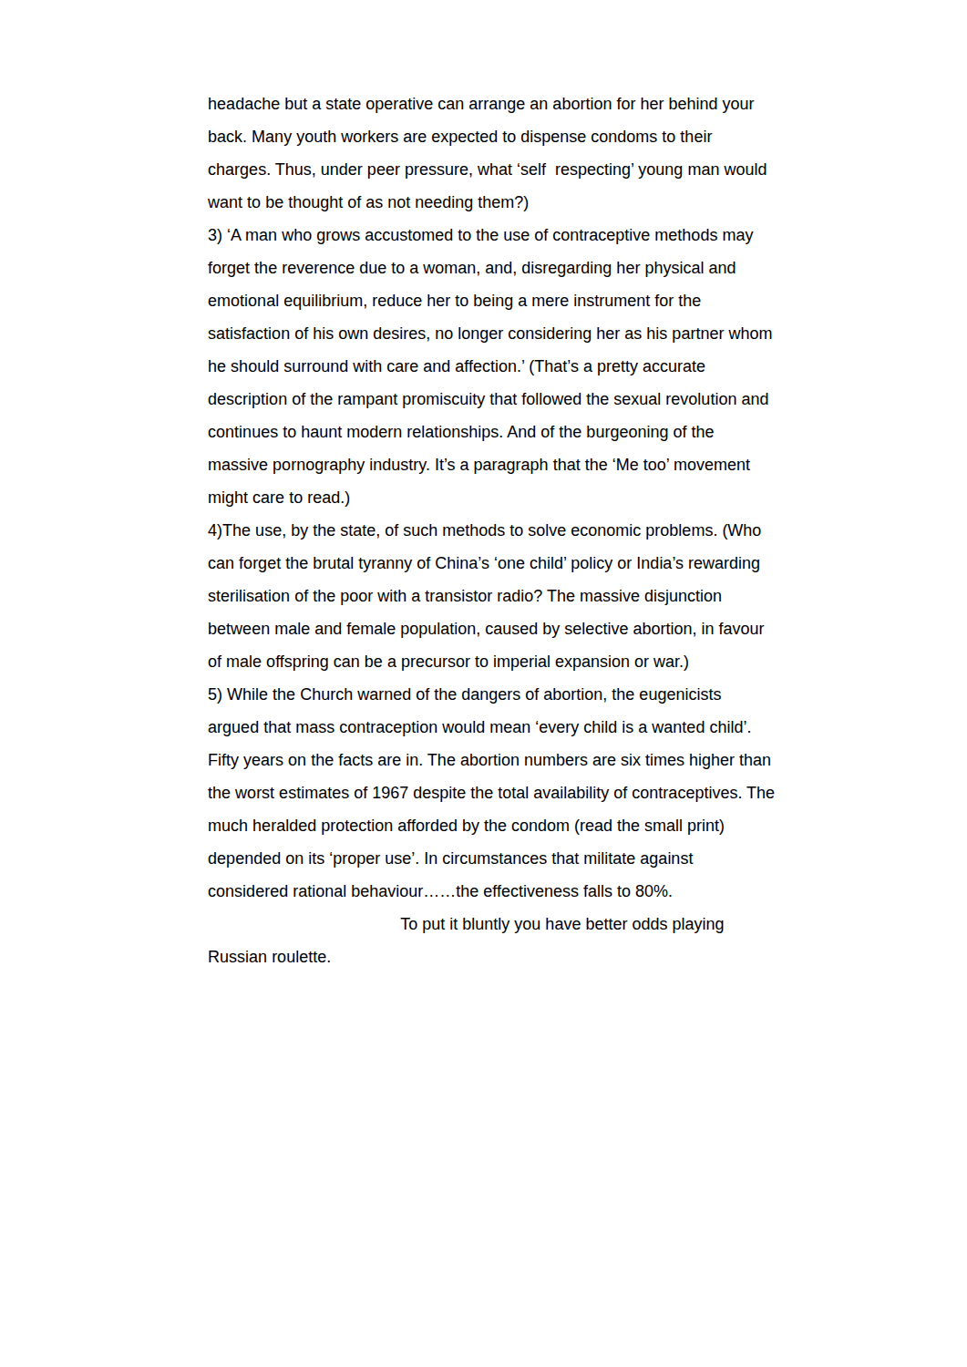headache but a state operative can arrange an abortion for her behind your back. Many youth workers are expected to dispense condoms to their charges. Thus, under peer pressure, what ‘self respecting’ young man would want to be thought of as not needing them?)
3) ‘A man who grows accustomed to the use of contraceptive methods may forget the reverence due to a woman, and, disregarding her physical and emotional equilibrium, reduce her to being a mere instrument for the satisfaction of his own desires, no longer considering her as his partner whom he should surround with care and affection.’ (That’s a pretty accurate description of the rampant promiscuity that followed the sexual revolution and continues to haunt modern relationships. And of the burgeoning of the massive pornography industry. It’s a paragraph that the ‘Me too’ movement might care to read.)
4)The use, by the state, of such methods to solve economic problems. (Who can forget the brutal tyranny of China’s ‘one child’ policy or India’s rewarding sterilisation of the poor with a transistor radio? The massive disjunction between male and female population, caused by selective abortion, in favour of male offspring can be a precursor to imperial expansion or war.)
5) While the Church warned of the dangers of abortion, the eugenicists argued that mass contraception would mean ‘every child is a wanted child’. Fifty years on the facts are in. The abortion numbers are six times higher than the worst estimates of 1967 despite the total availability of contraceptives. The much heralded protection afforded by the condom (read the small print) depended on its ‘proper use’. In circumstances that militate against considered rational behaviour……the effectiveness falls to 80%. To put it bluntly you have better odds playing Russian roulette.